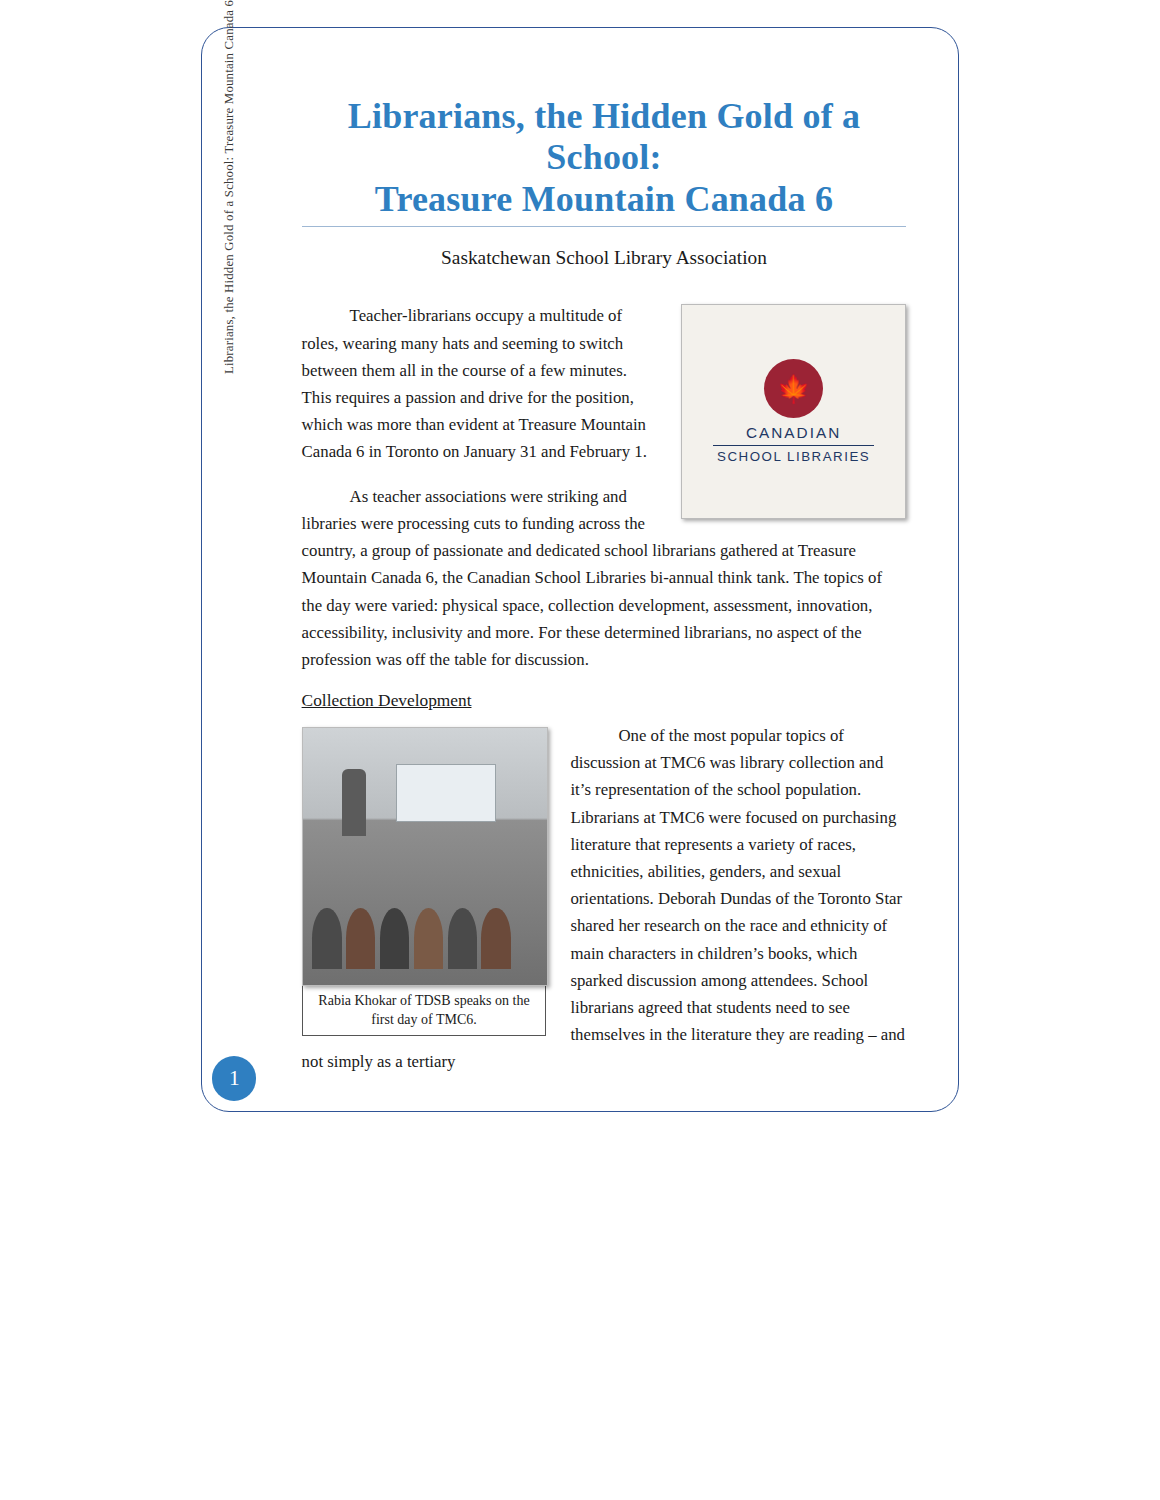Librarians, the Hidden Gold of a School: Treasure Mountain Canada 6 | Sophie Long
1
Librarians, the Hidden Gold of a School:
Treasure Mountain Canada 6
Saskatchewan School Library Association
🍁
CANADIAN
SCHOOL LIBRARIES
Teacher-librarians occupy a multitude of roles, wearing many hats and seeming to switch between them all in the course of a few minutes. This requires a passion and drive for the position, which was more than evident at Treasure Mountain Canada 6 in Toronto on January 31 and February 1.
As teacher associations were striking and libraries were processing cuts to funding across the country, a group of passionate and dedicated school librarians gathered at Treasure Mountain Canada 6, the Canadian School Libraries bi-annual think tank. The topics of the day were varied: physical space, collection development, assessment, innovation, accessibility, inclusivity and more. For these determined librarians, no aspect of the profession was off the table for discussion.
Collection Development
Rabia Khokar of TDSB speaks on the first day of TMC6.
One of the most popular topics of discussion at TMC6 was library collection and it’s representation of the school population. Librarians at TMC6 were focused on purchasing literature that represents a variety of races, ethnicities, abilities, genders, and sexual orientations. Deborah Dundas of the Toronto Star shared her research on the race and ethnicity of main characters in children’s books, which sparked discussion among attendees. School librarians agreed that students need to see themselves in the literature they are reading – and not simply as a tertiary